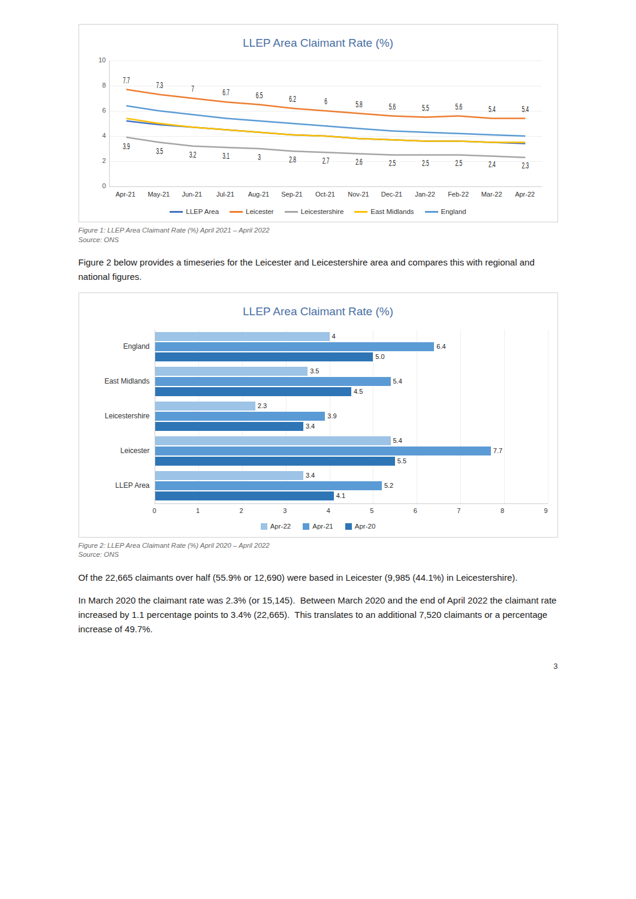LLEP Area Claimant Rate (%)
10
8
6
4
2
0
7.7 7.3 7 6.7 6.5 6.2 6 5.8 5.6 5.5 5.6 5.4 5.4 3.9 3.5 3.2 3.1 3 2.8 2.7 2.6 2.5 2.5 2.5 2.4 2.3
Apr-21 May-21 Jun-21 Jul-21 Aug-21 Sep-21 Oct-21 Nov-21 Dec-21 Jan-22 Feb-22 Mar-22 Apr-22
LLEP Area Leicester Leicestershire East Midlands England
Figure 1: LLEP Area Claimant Rate (%) April 2021 – April 2022
Source: ONS
Figure 2 below provides a timeseries for the Leicester and Leicestershire area and compares this with regional and national figures.
LLEP Area Claimant Rate (%)
England
East Midlands
Leicestershire
Leicester
LLEP Area
4
6.4
5.0
3.5
5.4
4.5
2.3
3.9
3.4
5.4
7.7
5.5
3.4
5.2
4.1
01234 56789
Apr-22 Apr-21 Apr-20
Figure 2: LLEP Area Claimant Rate (%) April 2020 – April 2022
Source: ONS
Of the 22,665 claimants over half (55.9% or 12,690) were based in Leicester (9,985 (44.1%) in Leicestershire).
In March 2020 the claimant rate was 2.3% (or 15,145). Between March 2020 and the end of April 2022 the claimant rate increased by 1.1 percentage points to 3.4% (22,665). This translates to an additional 7,520 claimants or a percentage increase of 49.7%.
3